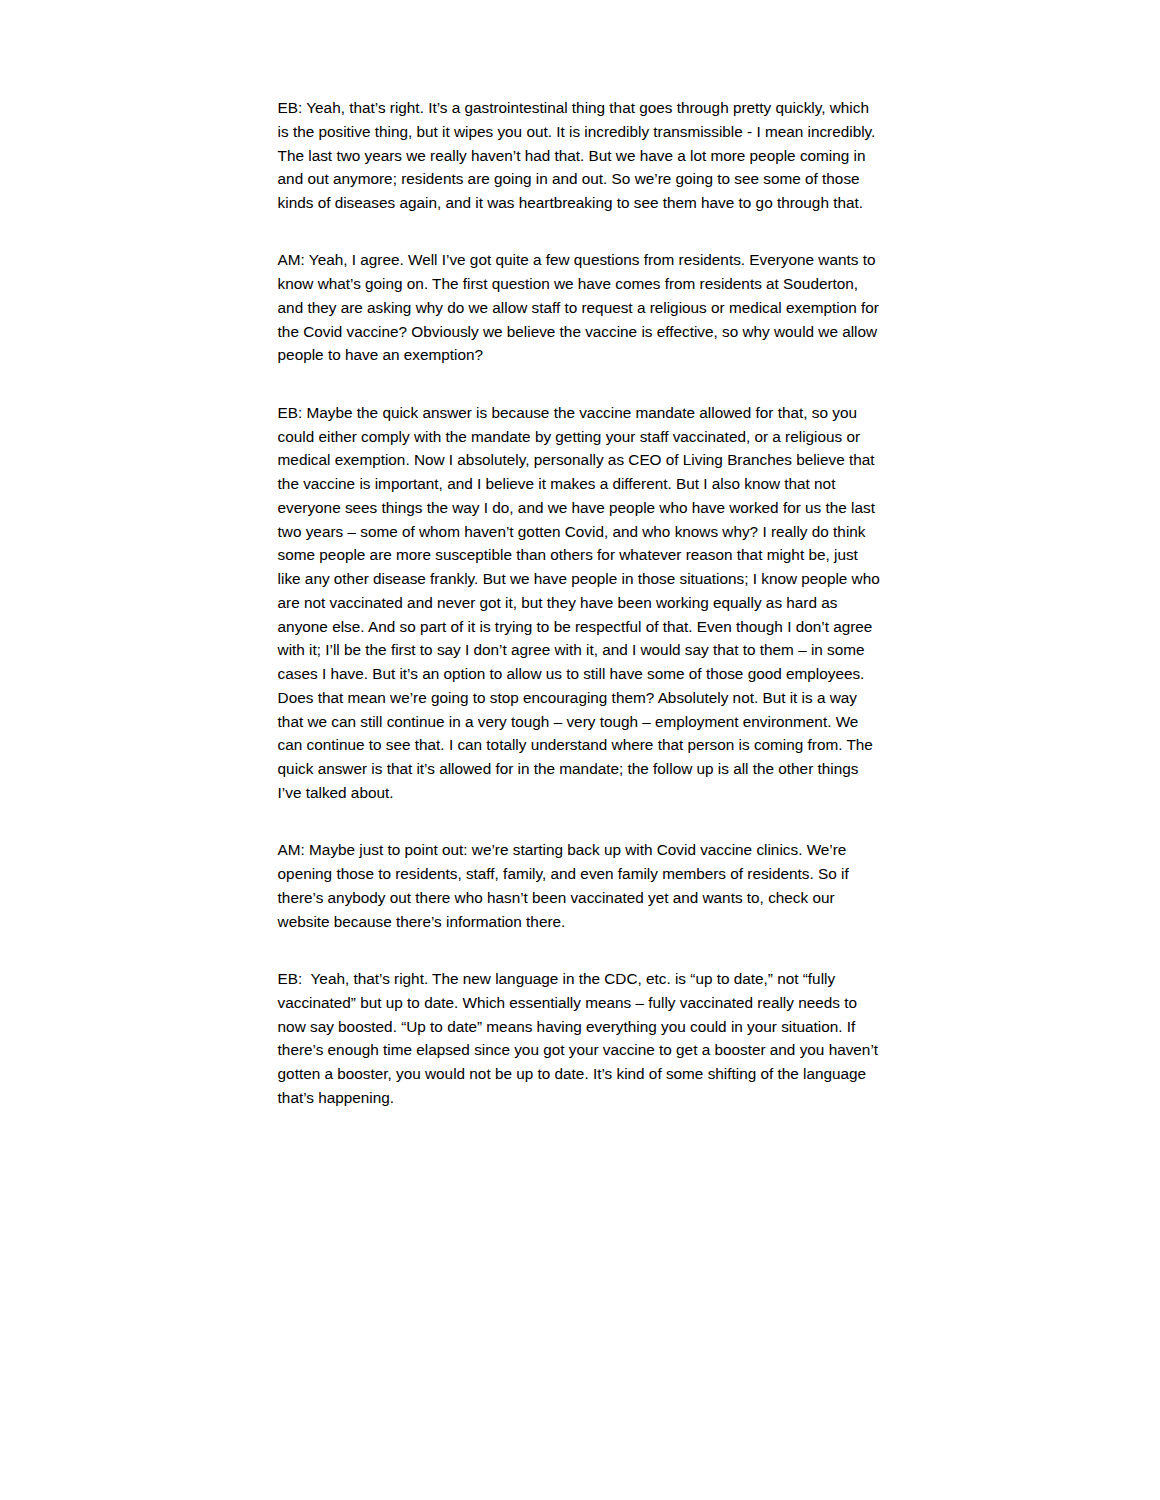EB: Yeah, that’s right. It’s a gastrointestinal thing that goes through pretty quickly, which is the positive thing, but it wipes you out. It is incredibly transmissible - I mean incredibly. The last two years we really haven’t had that. But we have a lot more people coming in and out anymore; residents are going in and out. So we’re going to see some of those kinds of diseases again, and it was heartbreaking to see them have to go through that.
AM: Yeah, I agree. Well I’ve got quite a few questions from residents. Everyone wants to know what’s going on. The first question we have comes from residents at Souderton, and they are asking why do we allow staff to request a religious or medical exemption for the Covid vaccine? Obviously we believe the vaccine is effective, so why would we allow people to have an exemption?
EB: Maybe the quick answer is because the vaccine mandate allowed for that, so you could either comply with the mandate by getting your staff vaccinated, or a religious or medical exemption. Now I absolutely, personally as CEO of Living Branches believe that the vaccine is important, and I believe it makes a different. But I also know that not everyone sees things the way I do, and we have people who have worked for us the last two years – some of whom haven’t gotten Covid, and who knows why? I really do think some people are more susceptible than others for whatever reason that might be, just like any other disease frankly. But we have people in those situations; I know people who are not vaccinated and never got it, but they have been working equally as hard as anyone else. And so part of it is trying to be respectful of that. Even though I don’t agree with it; I’ll be the first to say I don’t agree with it, and I would say that to them – in some cases I have. But it’s an option to allow us to still have some of those good employees. Does that mean we’re going to stop encouraging them? Absolutely not. But it is a way that we can still continue in a very tough – very tough – employment environment. We can continue to see that. I can totally understand where that person is coming from. The quick answer is that it’s allowed for in the mandate; the follow up is all the other things I’ve talked about.
AM: Maybe just to point out: we’re starting back up with Covid vaccine clinics. We’re opening those to residents, staff, family, and even family members of residents. So if there’s anybody out there who hasn’t been vaccinated yet and wants to, check our website because there’s information there.
EB: Yeah, that’s right. The new language in the CDC, etc. is “up to date,” not “fully vaccinated” but up to date. Which essentially means – fully vaccinated really needs to now say boosted. “Up to date” means having everything you could in your situation. If there’s enough time elapsed since you got your vaccine to get a booster and you haven’t gotten a booster, you would not be up to date. It’s kind of some shifting of the language that’s happening.